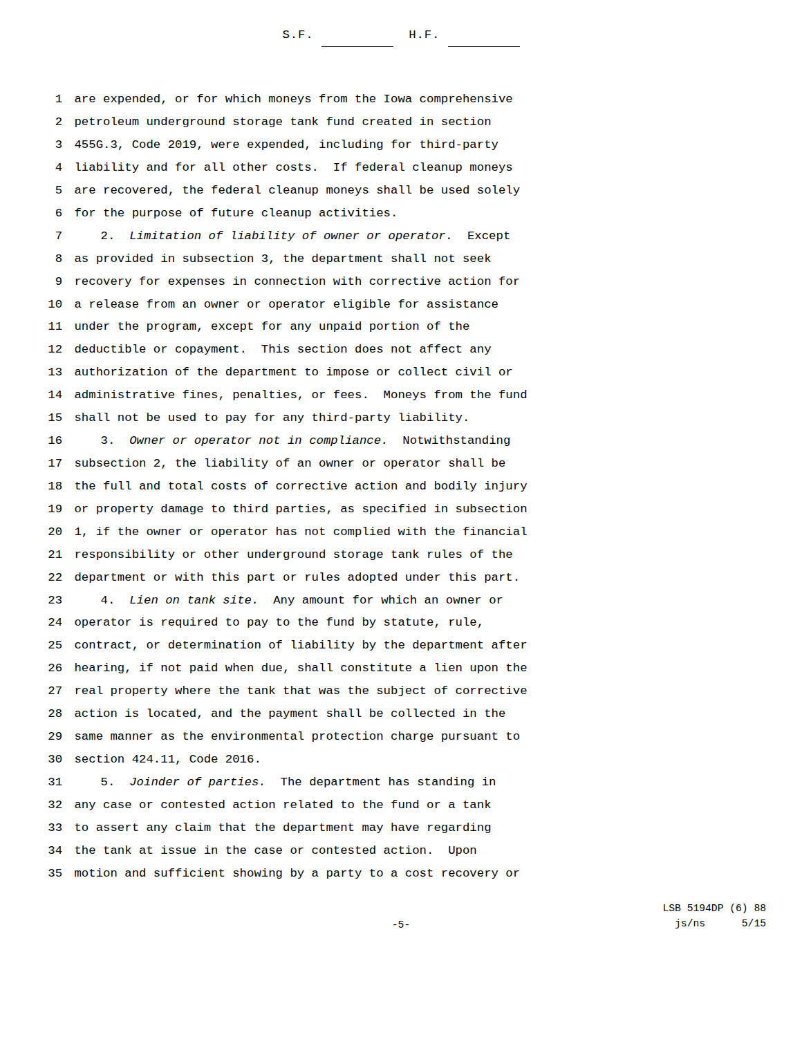S.F. H.F.
are expended, or for which moneys from the Iowa comprehensive
petroleum underground storage tank fund created in section
455G.3, Code 2019, were expended, including for third-party
liability and for all other costs. If federal cleanup moneys
are recovered, the federal cleanup moneys shall be used solely
for the purpose of future cleanup activities.
2. Limitation of liability of owner or operator. Except
as provided in subsection 3, the department shall not seek
recovery for expenses in connection with corrective action for
a release from an owner or operator eligible for assistance
under the program, except for any unpaid portion of the
deductible or copayment. This section does not affect any
authorization of the department to impose or collect civil or
administrative fines, penalties, or fees. Moneys from the fund
shall not be used to pay for any third-party liability.
3. Owner or operator not in compliance. Notwithstanding
subsection 2, the liability of an owner or operator shall be
the full and total costs of corrective action and bodily injury
or property damage to third parties, as specified in subsection
1, if the owner or operator has not complied with the financial
responsibility or other underground storage tank rules of the
department or with this part or rules adopted under this part.
4. Lien on tank site. Any amount for which an owner or
operator is required to pay to the fund by statute, rule,
contract, or determination of liability by the department after
hearing, if not paid when due, shall constitute a lien upon the
real property where the tank that was the subject of corrective
action is located, and the payment shall be collected in the
same manner as the environmental protection charge pursuant to
section 424.11, Code 2016.
5. Joinder of parties. The department has standing in
any case or contested action related to the fund or a tank
to assert any claim that the department may have regarding
the tank at issue in the case or contested action. Upon
motion and sufficient showing by a party to a cost recovery or
LSB 5194DP (6) 88
-5-
js/ns 5/15